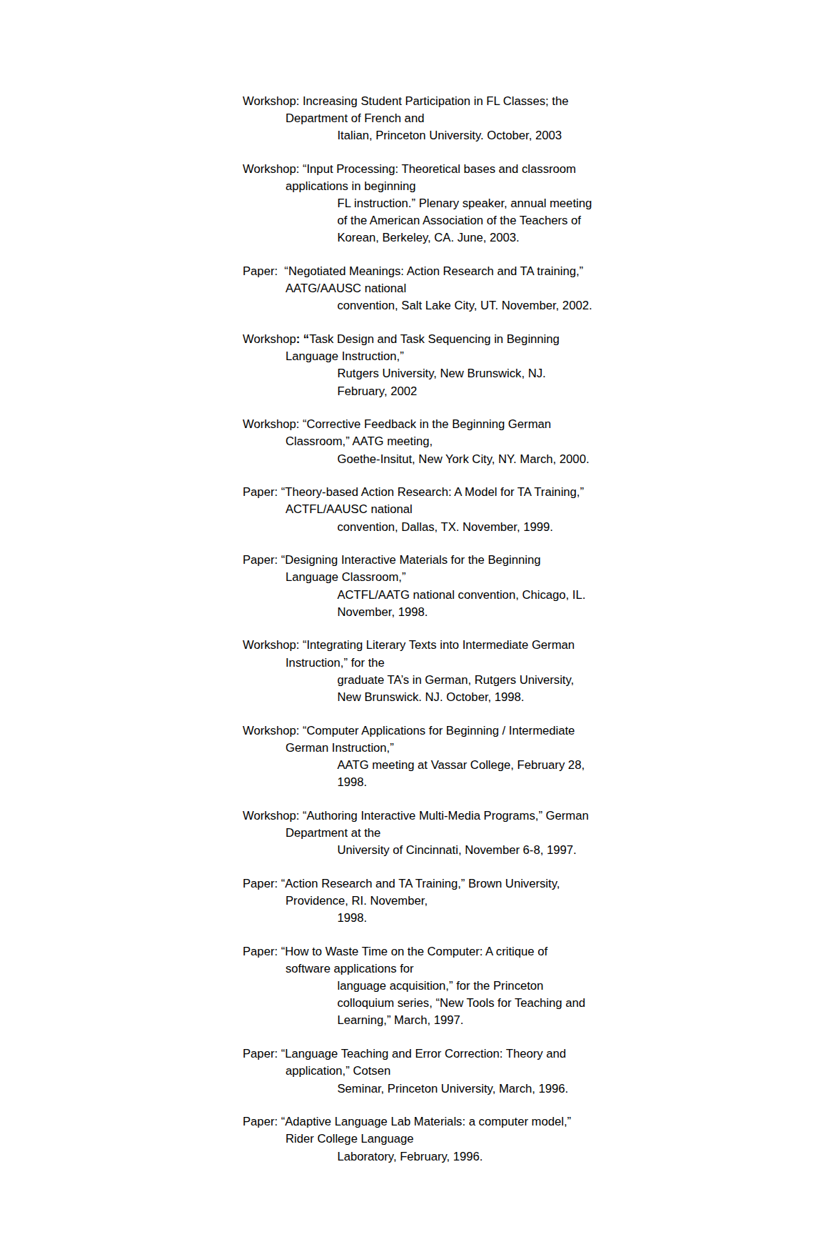Workshop: Increasing Student Participation in FL Classes; the Department of French and Italian, Princeton University. October, 2003
Workshop: “Input Processing: Theoretical bases and classroom applications in beginning FL instruction.” Plenary speaker, annual meeting of the American Association of the Teachers of Korean, Berkeley, CA. June, 2003.
Paper: “Negotiated Meanings: Action Research and TA training,” AATG/AAUSC national convention, Salt Lake City, UT. November, 2002.
Workshop: “Task Design and Task Sequencing in Beginning Language Instruction,” Rutgers University, New Brunswick, NJ. February, 2002
Workshop: “Corrective Feedback in the Beginning German Classroom,” AATG meeting, Goethe-Insitut, New York City, NY. March, 2000.
Paper: “Theory-based Action Research: A Model for TA Training,” ACTFL/AAUSC national convention, Dallas, TX. November, 1999.
Paper: “Designing Interactive Materials for the Beginning Language Classroom,” ACTFL/AATG national convention, Chicago, IL. November, 1998.
Workshop: “Integrating Literary Texts into Intermediate German Instruction,” for the graduate TA’s in German, Rutgers University, New Brunswick. NJ. October, 1998.
Workshop: “Computer Applications for Beginning / Intermediate German Instruction,” AATG meeting at Vassar College, February 28, 1998.
Workshop: “Authoring Interactive Multi-Media Programs,” German Department at the University of Cincinnati, November 6-8, 1997.
Paper: “Action Research and TA Training,” Brown University, Providence, RI. November, 1998.
Paper: “How to Waste Time on the Computer: A critique of software applications for language acquisition,” for the Princeton colloquium series, “New Tools for Teaching and Learning,” March, 1997.
Paper: “Language Teaching and Error Correction: Theory and application,” Cotsen Seminar, Princeton University, March, 1996.
Paper: “Adaptive Language Lab Materials: a computer model,” Rider College Language Laboratory, February, 1996.